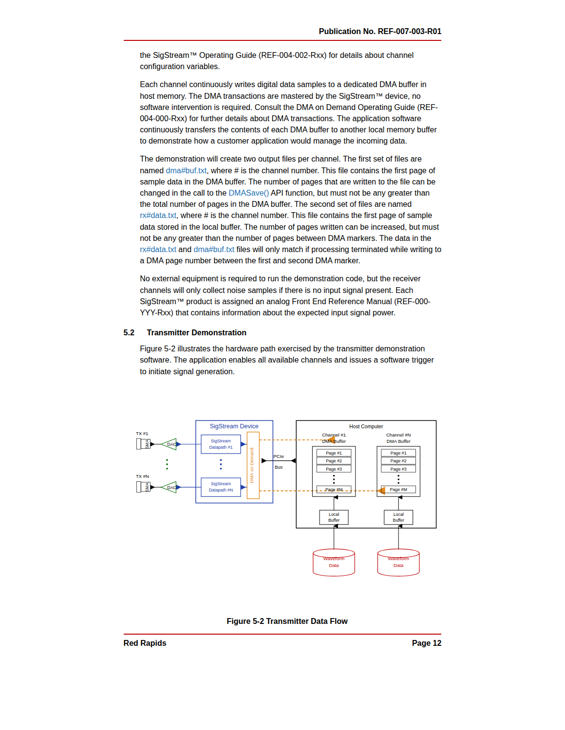Publication No. REF-007-003-R01
the SigStream™ Operating Guide (REF-004-002-Rxx) for details about channel configuration variables.
Each channel continuously writes digital data samples to a dedicated DMA buffer in host memory. The DMA transactions are mastered by the SigStream™ device, no software intervention is required. Consult the DMA on Demand Operating Guide (REF-004-000-Rxx) for further details about DMA transactions. The application software continuously transfers the contents of each DMA buffer to another local memory buffer to demonstrate how a customer application would manage the incoming data.
The demonstration will create two output files per channel. The first set of files are named dma#buf.txt, where # is the channel number. This file contains the first page of sample data in the DMA buffer. The number of pages that are written to the file can be changed in the call to the DMASave() API function, but must not be any greater than the total number of pages in the DMA buffer. The second set of files are named rx#data.txt, where # is the channel number. This file contains the first page of sample data stored in the local buffer. The number of pages written can be increased, but must not be any greater than the number of pages between DMA markers. The data in the rx#data.txt and dma#buf.txt files will only match if processing terminated while writing to a DMA page number between the first and second DMA marker.
No external equipment is required to run the demonstration code, but the receiver channels will only collect noise samples if there is no input signal present. Each SigStream™ product is assigned an analog Front End Reference Manual (REF-000-YYY-Rxx) that contains information about the expected input signal power.
5.2 Transmitter Demonstration
Figure 5-2 illustrates the hardware path exercised by the transmitter demonstration software. The application enables all available channels and issues a software trigger to initiate signal generation.
SigStream Device Host Computer TX #1 SMA DAC SigStream Datapath #1 TX #N SMA DAC SigStream Datapath #N DMA on Demand PCIe Bus Channel #1 DMA Buffer Page #1 Page #2 Page #3 Page #M Channel #N DMA Buffer Page #1 Page #2 Page #3 Page #M Local Buffer Local Buffer Waveform Data Waveform Data
Figure 5-2 Transmitter Data Flow
Red Rapids Page 12